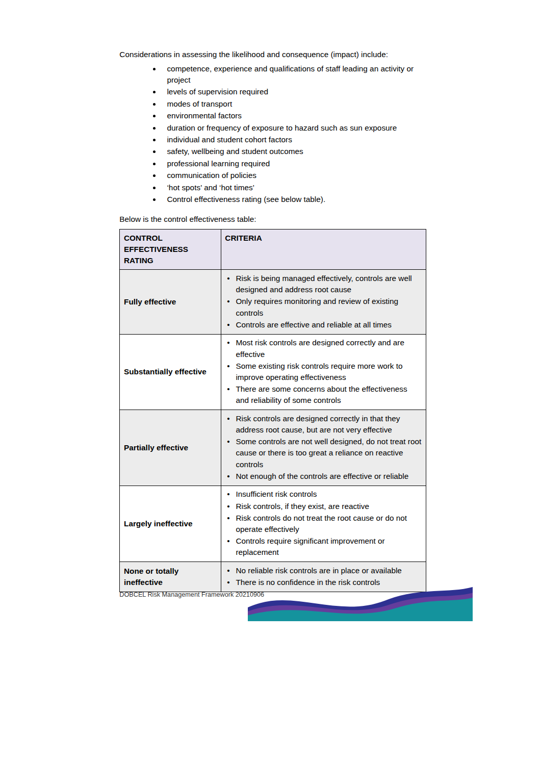Considerations in assessing the likelihood and consequence (impact) include:
competence, experience and qualifications of staff leading an activity or project
levels of supervision required
modes of transport
environmental factors
duration or frequency of exposure to hazard such as sun exposure
individual and student cohort factors
safety, wellbeing and student outcomes
professional learning required
communication of policies
‘hot spots’ and ‘hot times’
Control effectiveness rating (see below table).
Below is the control effectiveness table:
| CONTROL EFFECTIVENESS RATING | CRITERIA |
| --- | --- |
| Fully effective | Risk is being managed effectively, controls are well designed and address root cause Only requires monitoring and review of existing controls Controls are effective and reliable at all times |
| Substantially effective | Most risk controls are designed correctly and are effective Some existing risk controls require more work to improve operating effectiveness There are some concerns about the effectiveness and reliability of some controls |
| Partially effective | Risk controls are designed correctly in that they address root cause, but are not very effective Some controls are not well designed, do not treat root cause or there is too great a reliance on reactive controls Not enough of the controls are effective or reliable |
| Largely ineffective | Insufficient risk controls Risk controls, if they exist, are reactive Risk controls do not treat the root cause or do not operate effectively Controls require significant improvement or replacement |
| None or totally ineffective | No reliable risk controls are in place or available There is no confidence in the risk controls |
DOBCEL Risk Management Framework 20210906 15